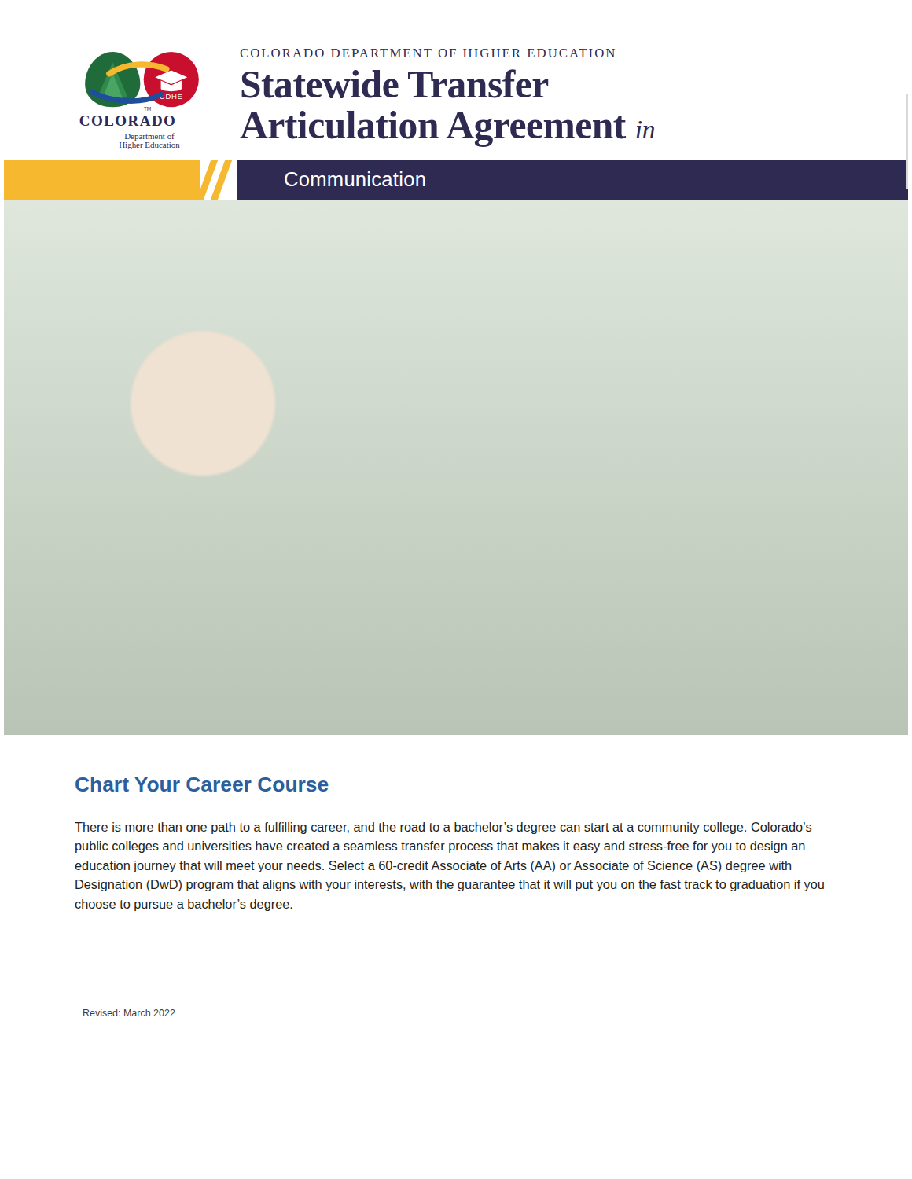CDHE TM COLORADO Department of Higher Education
Colorado Department of Higher Education
Statewide Transfer
Articulation Agreement in
Communication
Chart Your Career Course
There is more than one path to a fulfilling career, and the road to a bachelor’s degree can start at a community college. Colorado’s public colleges and universities have created a seamless transfer process that makes it easy and stress-free for you to design an education journey that will meet your needs. Select a 60-credit Associate of Arts (AA) or Associate of Science (AS) degree with Designation (DwD) program that aligns with your interests, with the guarantee that it will put you on the fast track to graduation if you choose to pursue a bachelor’s degree.
Revised: March 2022